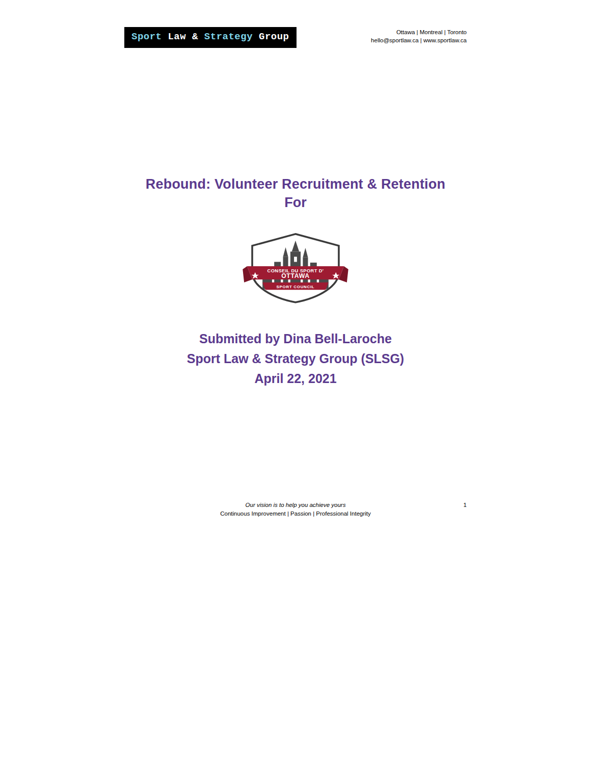Sport Law & Strategy Group
Ottawa | Montreal | Toronto
hello@sportlaw.ca | www.sportlaw.ca
Rebound: Volunteer Recruitment & Retention
For
CONSEIL DU SPORT D' OTTAWA SPORT COUNCIL
Submitted by Dina Bell-Laroche
Sport Law & Strategy Group (SLSG)
April 22, 2021
1
Our vision is to help you achieve yours
Continuous Improvement | Passion | Professional Integrity